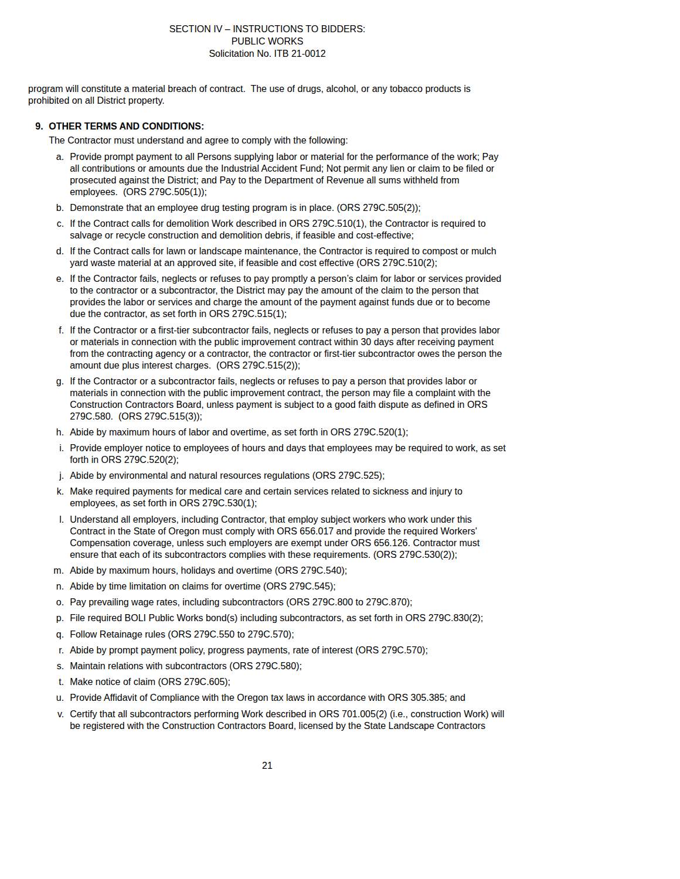SECTION IV – INSTRUCTIONS TO BIDDERS:
PUBLIC WORKS
Solicitation No. ITB 21-0012
program will constitute a material breach of contract. The use of drugs, alcohol, or any tobacco products is prohibited on all District property.
9. Other Terms and Conditions:
The Contractor must understand and agree to comply with the following:
Provide prompt payment to all Persons supplying labor or material for the performance of the work; Pay all contributions or amounts due the Industrial Accident Fund; Not permit any lien or claim to be filed or prosecuted against the District; and Pay to the Department of Revenue all sums withheld from employees. (ORS 279C.505(1));
Demonstrate that an employee drug testing program is in place. (ORS 279C.505(2));
If the Contract calls for demolition Work described in ORS 279C.510(1), the Contractor is required to salvage or recycle construction and demolition debris, if feasible and cost-effective;
If the Contract calls for lawn or landscape maintenance, the Contractor is required to compost or mulch yard waste material at an approved site, if feasible and cost effective (ORS 279C.510(2);
If the Contractor fails, neglects or refuses to pay promptly a person’s claim for labor or services provided to the contractor or a subcontractor, the District may pay the amount of the claim to the person that provides the labor or services and charge the amount of the payment against funds due or to become due the contractor, as set forth in ORS 279C.515(1);
If the Contractor or a first-tier subcontractor fails, neglects or refuses to pay a person that provides labor or materials in connection with the public improvement contract within 30 days after receiving payment from the contracting agency or a contractor, the contractor or first-tier subcontractor owes the person the amount due plus interest charges. (ORS 279C.515(2));
If the Contractor or a subcontractor fails, neglects or refuses to pay a person that provides labor or materials in connection with the public improvement contract, the person may file a complaint with the Construction Contractors Board, unless payment is subject to a good faith dispute as defined in ORS 279C.580. (ORS 279C.515(3));
Abide by maximum hours of labor and overtime, as set forth in ORS 279C.520(1);
Provide employer notice to employees of hours and days that employees may be required to work, as set forth in ORS 279C.520(2);
Abide by environmental and natural resources regulations (ORS 279C.525);
Make required payments for medical care and certain services related to sickness and injury to employees, as set forth in ORS 279C.530(1);
Understand all employers, including Contractor, that employ subject workers who work under this Contract in the State of Oregon must comply with ORS 656.017 and provide the required Workers' Compensation coverage, unless such employers are exempt under ORS 656.126. Contractor must ensure that each of its subcontractors complies with these requirements. (ORS 279C.530(2));
Abide by maximum hours, holidays and overtime (ORS 279C.540);
Abide by time limitation on claims for overtime (ORS 279C.545);
Pay prevailing wage rates, including subcontractors (ORS 279C.800 to 279C.870);
File required BOLI Public Works bond(s) including subcontractors, as set forth in ORS 279C.830(2);
Follow Retainage rules (ORS 279C.550 to 279C.570);
Abide by prompt payment policy, progress payments, rate of interest (ORS 279C.570);
Maintain relations with subcontractors (ORS 279C.580);
Make notice of claim (ORS 279C.605);
Provide Affidavit of Compliance with the Oregon tax laws in accordance with ORS 305.385; and
Certify that all subcontractors performing Work described in ORS 701.005(2) (i.e., construction Work) will be registered with the Construction Contractors Board, licensed by the State Landscape Contractors
21